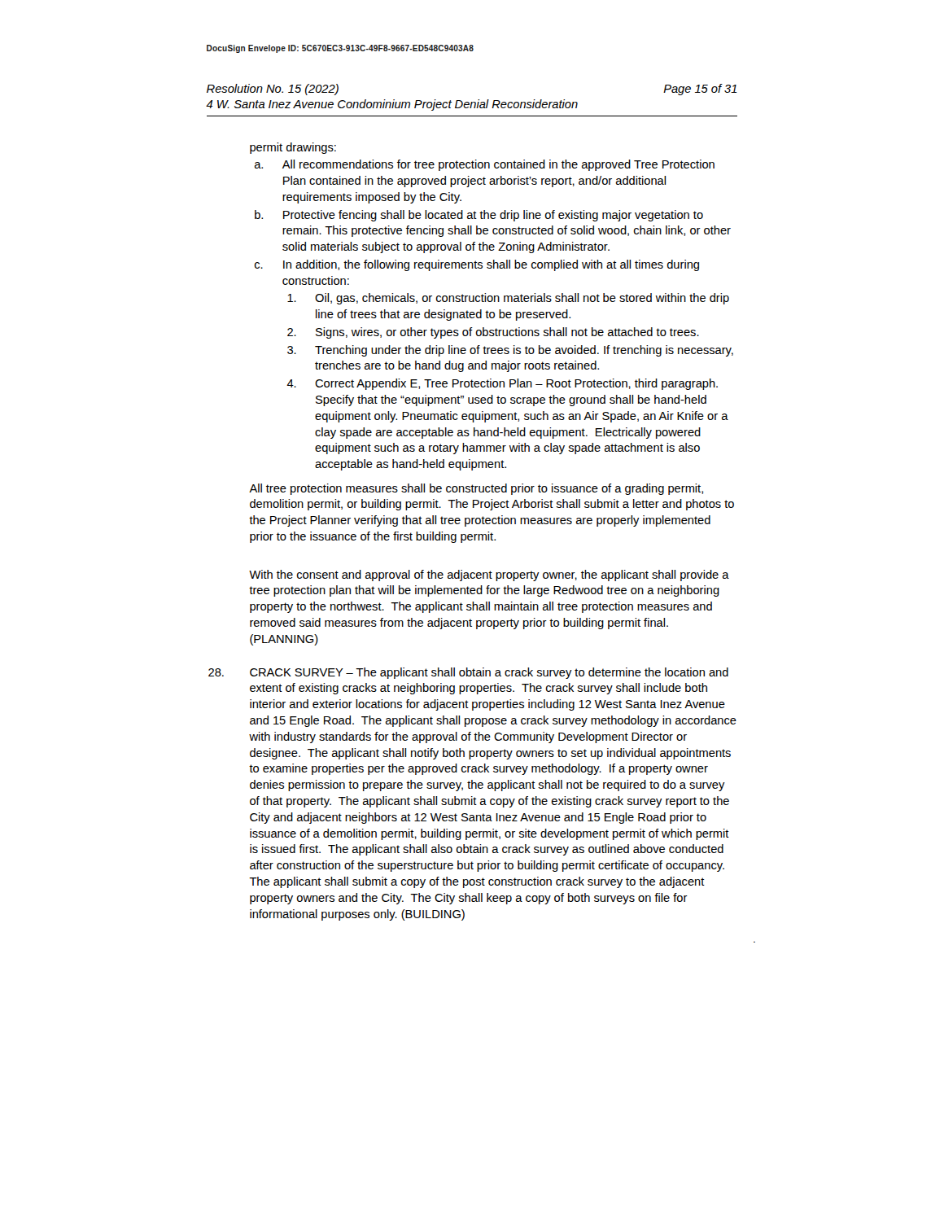DocuSign Envelope ID: 5C670EC3-913C-49F8-9667-ED548C9403A8
Resolution No. 15 (2022)
4 W. Santa Inez Avenue Condominium Project Denial Reconsideration
Page 15 of 31
permit drawings:
a. All recommendations for tree protection contained in the approved Tree Protection Plan contained in the approved project arborist’s report, and/or additional requirements imposed by the City.
b. Protective fencing shall be located at the drip line of existing major vegetation to remain. This protective fencing shall be constructed of solid wood, chain link, or other solid materials subject to approval of the Zoning Administrator.
c. In addition, the following requirements shall be complied with at all times during construction:
1. Oil, gas, chemicals, or construction materials shall not be stored within the drip line of trees that are designated to be preserved.
2. Signs, wires, or other types of obstructions shall not be attached to trees.
3. Trenching under the drip line of trees is to be avoided. If trenching is necessary, trenches are to be hand dug and major roots retained.
4. Correct Appendix E, Tree Protection Plan – Root Protection, third paragraph. Specify that the “equipment” used to scrape the ground shall be hand-held equipment only. Pneumatic equipment, such as an Air Spade, an Air Knife or a clay spade are acceptable as hand-held equipment. Electrically powered equipment such as a rotary hammer with a clay spade attachment is also acceptable as hand-held equipment.
All tree protection measures shall be constructed prior to issuance of a grading permit, demolition permit, or building permit. The Project Arborist shall submit a letter and photos to the Project Planner verifying that all tree protection measures are properly implemented prior to the issuance of the first building permit.
With the consent and approval of the adjacent property owner, the applicant shall provide a tree protection plan that will be implemented for the large Redwood tree on a neighboring property to the northwest. The applicant shall maintain all tree protection measures and removed said measures from the adjacent property prior to building permit final. (PLANNING)
28.
CRACK SURVEY – The applicant shall obtain a crack survey to determine the location and extent of existing cracks at neighboring properties. The crack survey shall include both interior and exterior locations for adjacent properties including 12 West Santa Inez Avenue and 15 Engle Road. The applicant shall propose a crack survey methodology in accordance with industry standards for the approval of the Community Development Director or designee. The applicant shall notify both property owners to set up individual appointments to examine properties per the approved crack survey methodology. If a property owner denies permission to prepare the survey, the applicant shall not be required to do a survey of that property. The applicant shall submit a copy of the existing crack survey report to the City and adjacent neighbors at 12 West Santa Inez Avenue and 15 Engle Road prior to issuance of a demolition permit, building permit, or site development permit of which permit is issued first. The applicant shall also obtain a crack survey as outlined above conducted after construction of the superstructure but prior to building permit certificate of occupancy. The applicant shall submit a copy of the post construction crack survey to the adjacent property owners and the City. The City shall keep a copy of both surveys on file for informational purposes only. (BUILDING)
.